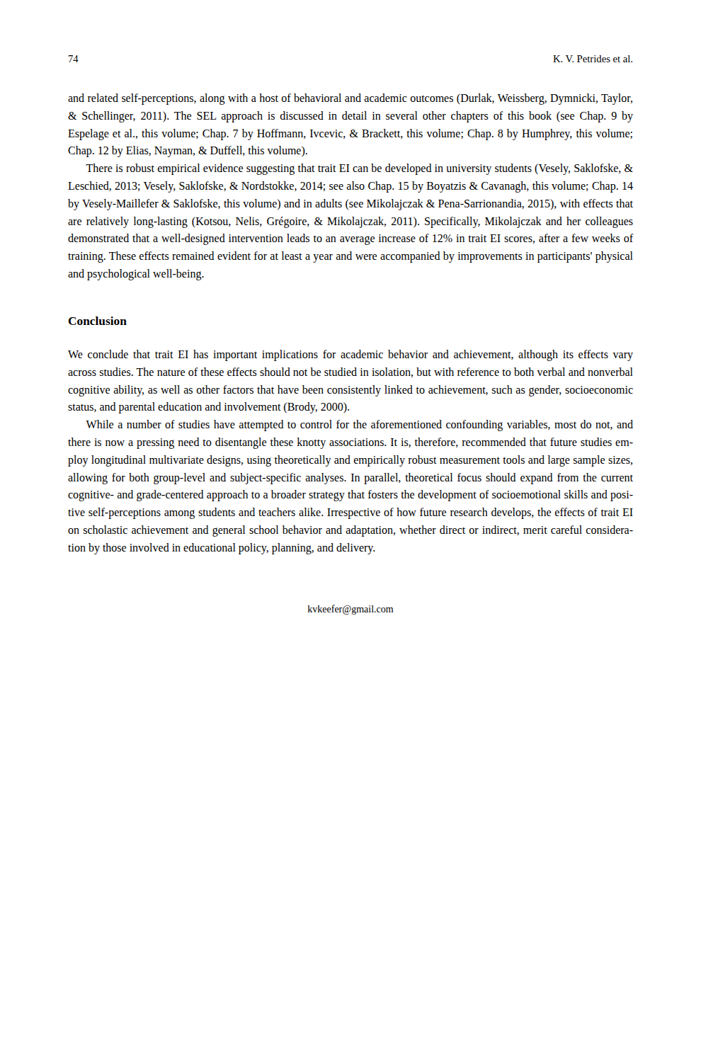74 K. V. Petrides et al.
and related self-perceptions, along with a host of behavioral and academic outcomes (Durlak, Weissberg, Dymnicki, Taylor, & Schellinger, 2011). The SEL approach is discussed in detail in several other chapters of this book (see Chap. 9 by Espelage et al., this volume; Chap. 7 by Hoffmann, Ivcevic, & Brackett, this volume; Chap. 8 by Humphrey, this volume; Chap. 12 by Elias, Nayman, & Duffell, this volume).
There is robust empirical evidence suggesting that trait EI can be developed in university students (Vesely, Saklofske, & Leschied, 2013; Vesely, Saklofske, & Nordstokke, 2014; see also Chap. 15 by Boyatzis & Cavanagh, this volume; Chap. 14 by Vesely-Maillefer & Saklofske, this volume) and in adults (see Mikolajczak & Pena-Sarrionandia, 2015), with effects that are relatively long-lasting (Kotsou, Nelis, Grégoire, & Mikolajczak, 2011). Specifically, Mikolajczak and her colleagues demonstrated that a well-designed intervention leads to an average increase of 12% in trait EI scores, after a few weeks of training. These effects remained evident for at least a year and were accompanied by improvements in participants' physical and psychological well-being.
Conclusion
We conclude that trait EI has important implications for academic behavior and achievement, although its effects vary across studies. The nature of these effects should not be studied in isolation, but with reference to both verbal and nonverbal cognitive ability, as well as other factors that have been consistently linked to achievement, such as gender, socioeconomic status, and parental education and involvement (Brody, 2000).
While a number of studies have attempted to control for the aforementioned confounding variables, most do not, and there is now a pressing need to disentangle these knotty associations. It is, therefore, recommended that future studies employ longitudinal multivariate designs, using theoretically and empirically robust measurement tools and large sample sizes, allowing for both group-level and subject-specific analyses. In parallel, theoretical focus should expand from the current cognitive- and grade-centered approach to a broader strategy that fosters the development of socioemotional skills and positive self-perceptions among students and teachers alike. Irrespective of how future research develops, the effects of trait EI on scholastic achievement and general school behavior and adaptation, whether direct or indirect, merit careful consideration by those involved in educational policy, planning, and delivery.
kvkeefer@gmail.com